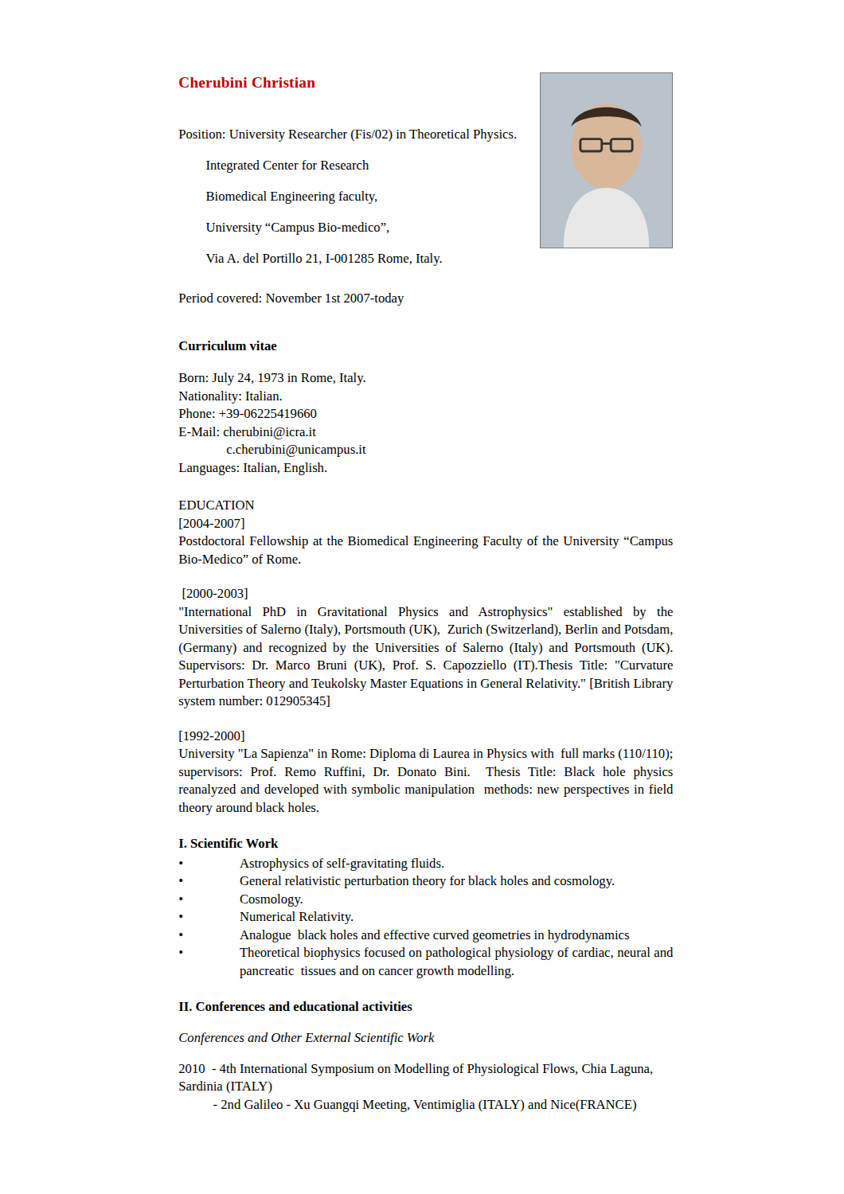Cherubini Christian
Position: University Researcher (Fis/02) in Theoretical Physics.
Integrated Center for Research
Biomedical Engineering faculty,
University “Campus Bio-medico”,
Via A. del Portillo 21, I-001285 Rome, Italy.
Period covered: November 1st 2007-today
Curriculum vitae
Born: July 24, 1973 in Rome, Italy.
Nationality: Italian.
Phone: +39-06225419660
E-Mail: cherubini@icra.it
c.cherubini@unicampus.it
Languages: Italian, English.
EDUCATION
[2004-2007]
Postdoctoral Fellowship at the Biomedical Engineering Faculty of the University “Campus Bio-Medico” of Rome.
[2000-2003]
"International PhD in Gravitational Physics and Astrophysics" established by the Universities of Salerno (Italy), Portsmouth (UK), Zurich (Switzerland), Berlin and Potsdam, (Germany) and recognized by the Universities of Salerno (Italy) and Portsmouth (UK). Supervisors: Dr. Marco Bruni (UK), Prof. S. Capozziello (IT).Thesis Title: "Curvature Perturbation Theory and Teukolsky Master Equations in General Relativity." [British Library system number: 012905345]
[1992-2000]
University "La Sapienza" in Rome: Diploma di Laurea in Physics with full marks (110/110); supervisors: Prof. Remo Ruffini, Dr. Donato Bini. Thesis Title: Black hole physics reanalyzed and developed with symbolic manipulation methods: new perspectives in field theory around black holes.
I. Scientific Work
Astrophysics of self-gravitating fluids.
General relativistic perturbation theory for black holes and cosmology.
Cosmology.
Numerical Relativity.
Analogue black holes and effective curved geometries in hydrodynamics
Theoretical biophysics focused on pathological physiology of cardiac, neural and pancreatic tissues and on cancer growth modelling.
II. Conferences and educational activities
Conferences and Other External Scientific Work
2010 - 4th International Symposium on Modelling of Physiological Flows, Chia Laguna, Sardinia (ITALY)
- 2nd Galileo - Xu Guangqi Meeting, Ventimiglia (ITALY) and Nice(FRANCE)